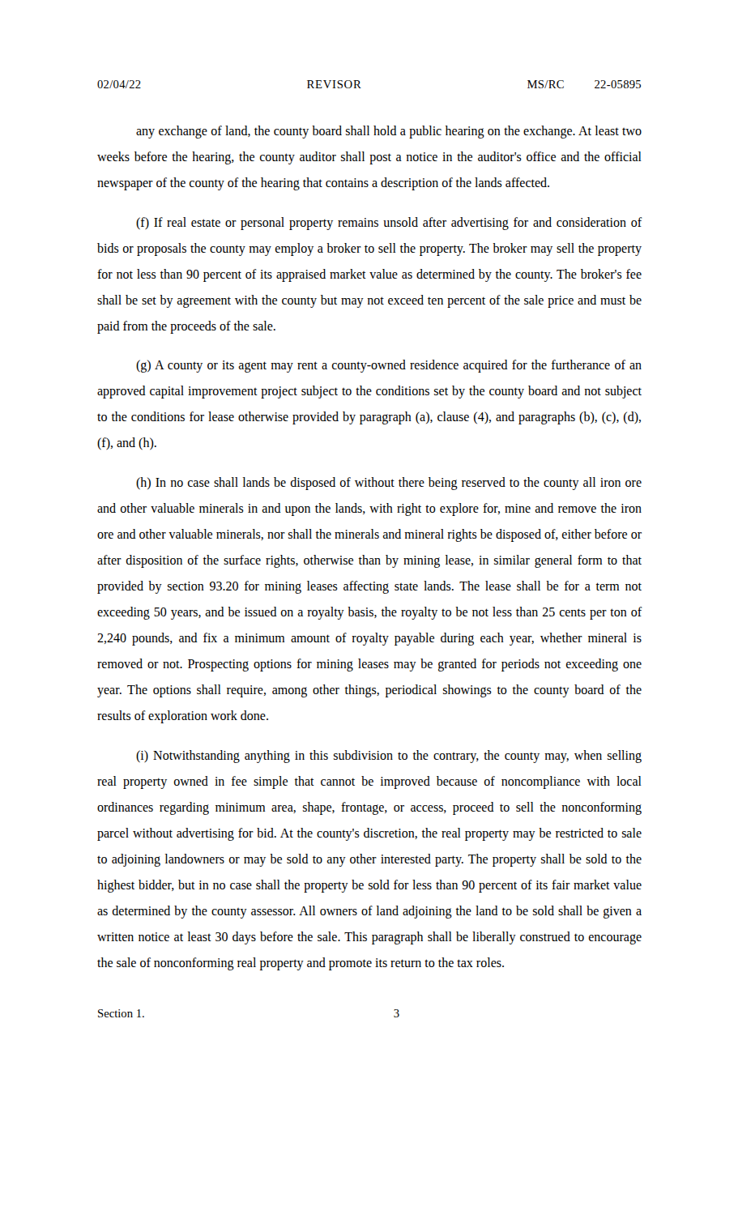02/04/22 REVISOR MS/RC 22-05895
any exchange of land, the county board shall hold a public hearing on the exchange. At least two weeks before the hearing, the county auditor shall post a notice in the auditor's office and the official newspaper of the county of the hearing that contains a description of the lands affected.
(f) If real estate or personal property remains unsold after advertising for and consideration of bids or proposals the county may employ a broker to sell the property. The broker may sell the property for not less than 90 percent of its appraised market value as determined by the county. The broker's fee shall be set by agreement with the county but may not exceed ten percent of the sale price and must be paid from the proceeds of the sale.
(g) A county or its agent may rent a county-owned residence acquired for the furtherance of an approved capital improvement project subject to the conditions set by the county board and not subject to the conditions for lease otherwise provided by paragraph (a), clause (4), and paragraphs (b), (c), (d), (f), and (h).
(h) In no case shall lands be disposed of without there being reserved to the county all iron ore and other valuable minerals in and upon the lands, with right to explore for, mine and remove the iron ore and other valuable minerals, nor shall the minerals and mineral rights be disposed of, either before or after disposition of the surface rights, otherwise than by mining lease, in similar general form to that provided by section 93.20 for mining leases affecting state lands. The lease shall be for a term not exceeding 50 years, and be issued on a royalty basis, the royalty to be not less than 25 cents per ton of 2,240 pounds, and fix a minimum amount of royalty payable during each year, whether mineral is removed or not. Prospecting options for mining leases may be granted for periods not exceeding one year. The options shall require, among other things, periodical showings to the county board of the results of exploration work done.
(i) Notwithstanding anything in this subdivision to the contrary, the county may, when selling real property owned in fee simple that cannot be improved because of noncompliance with local ordinances regarding minimum area, shape, frontage, or access, proceed to sell the nonconforming parcel without advertising for bid. At the county's discretion, the real property may be restricted to sale to adjoining landowners or may be sold to any other interested party. The property shall be sold to the highest bidder, but in no case shall the property be sold for less than 90 percent of its fair market value as determined by the county assessor. All owners of land adjoining the land to be sold shall be given a written notice at least 30 days before the sale. This paragraph shall be liberally construed to encourage the sale of nonconforming real property and promote its return to the tax roles.
Section 1. 3